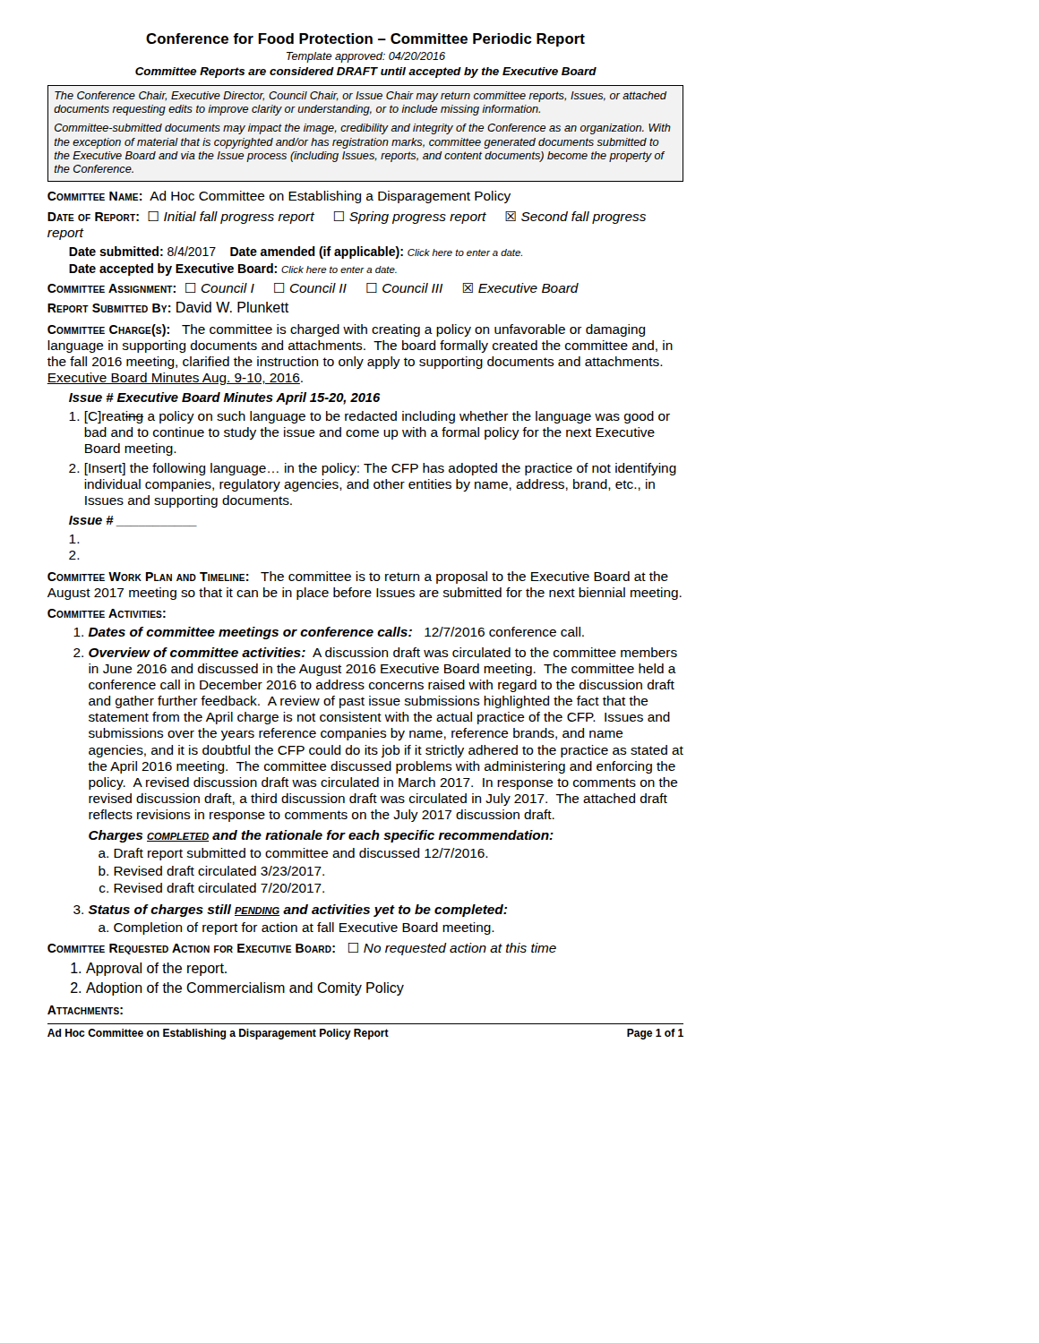Conference for Food Protection – Committee Periodic Report
Template approved: 04/20/2016
Committee Reports are considered DRAFT until accepted by the Executive Board
The Conference Chair, Executive Director, Council Chair, or Issue Chair may return committee reports, Issues, or attached documents requesting edits to improve clarity or understanding, or to include missing information.
Committee-submitted documents may impact the image, credibility and integrity of the Conference as an organization. With the exception of material that is copyrighted and/or has registration marks, committee generated documents submitted to the Executive Board and via the Issue process (including Issues, reports, and content documents) become the property of the Conference.
Committee Name: Ad Hoc Committee on Establishing a Disparagement Policy
Date of Report: ☐ Initial fall progress report ☐ Spring progress report ☒ Second fall progress report
Date submitted: 8/4/2017 Date amended (if applicable): Click here to enter a date. Date accepted by Executive Board: Click here to enter a date.
Committee Assignment: ☐ Council I ☐ Council II ☐ Council III ☒ Executive Board
Report Submitted By: David W. Plunkett
Committee Charge(s): The committee is charged with creating a policy on unfavorable or damaging language in supporting documents and attachments. The board formally created the committee and, in the fall 2016 meeting, clarified the instruction to only apply to supporting documents and attachments. Executive Board Minutes Aug. 9-10, 2016.
Issue # Executive Board Minutes April 15-20, 2016
[C]reating a policy on such language to be redacted including whether the language was good or bad and to continue to study the issue and come up with a formal policy for the next Executive Board meeting.
[Insert] the following language… in the policy: The CFP has adopted the practice of not identifying individual companies, regulatory agencies, and other entities by name, address, brand, etc., in Issues and supporting documents.
Issue # ___________
Committee Work Plan and Timeline: The committee is to return a proposal to the Executive Board at the August 2017 meeting so that it can be in place before Issues are submitted for the next biennial meeting.
Committee Activities:
Dates of committee meetings or conference calls: 12/7/2016 conference call.
Overview of committee activities: A discussion draft was circulated to the committee members in June 2016 and discussed in the August 2016 Executive Board meeting. The committee held a conference call in December 2016 to address concerns raised with regard to the discussion draft and gather further feedback. A review of past issue submissions highlighted the fact that the statement from the April charge is not consistent with the actual practice of the CFP. Issues and submissions over the years reference companies by name, reference brands, and name agencies, and it is doubtful the CFP could do its job if it strictly adhered to the practice as stated at the April 2016 meeting. The committee discussed problems with administering and enforcing the policy. A revised discussion draft was circulated in March 2017. In response to comments on the revised discussion draft, a third discussion draft was circulated in July 2017. The attached draft reflects revisions in response to comments on the July 2017 discussion draft.
Charges completed and the rationale for each specific recommendation:
Draft report submitted to committee and discussed 12/7/2016.
Revised draft circulated 3/23/2017.
Revised draft circulated 7/20/2017.
Status of charges still pending and activities yet to be completed:
Completion of report for action at fall Executive Board meeting.
Committee Requested Action for Executive Board: ☐ No requested action at this time
Approval of the report.
Adoption of the Commercialism and Comity Policy
Attachments:
Ad Hoc Committee on Establishing a Disparagement Policy Report Page 1 of 1